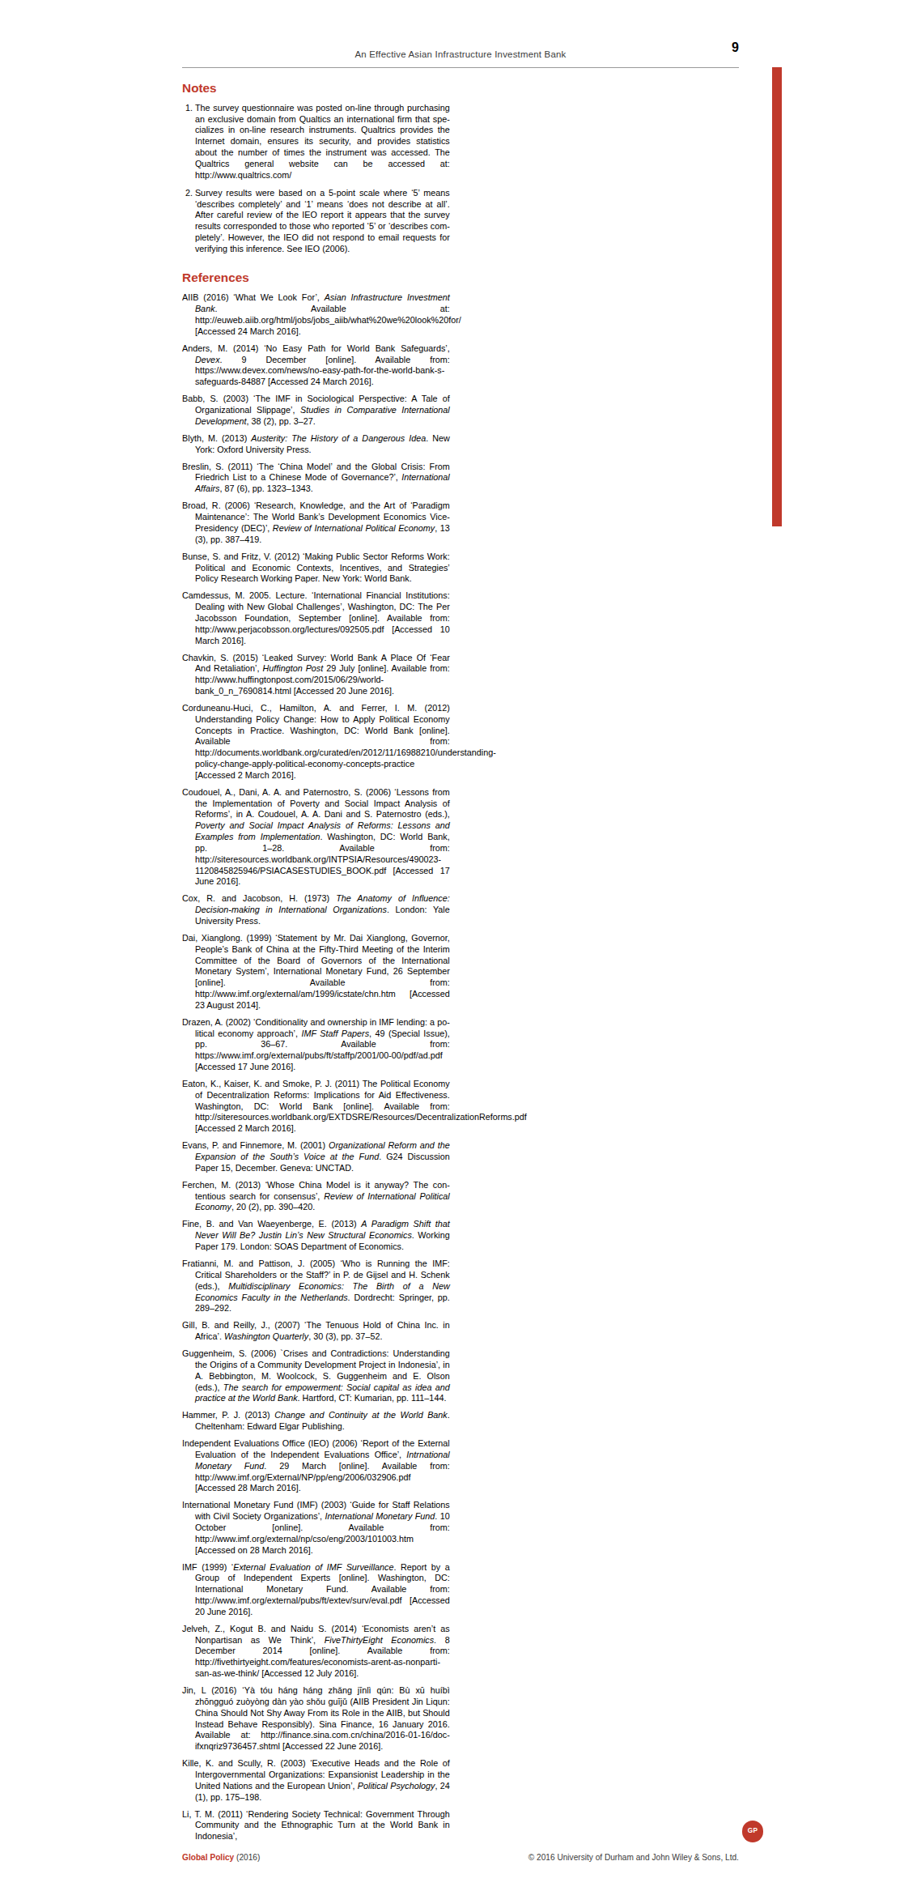9
An Effective Asian Infrastructure Investment Bank
Notes
The survey questionnaire was posted on-line through purchasing an exclusive domain from Qualtics an international firm that specializes in on-line research instruments. Qualtrics provides the Internet domain, ensures its security, and provides statistics about the number of times the instrument was accessed. The Qualtrics general website can be accessed at: http://www.qualtrics.com/
Survey results were based on a 5-point scale where ‘5’ means ‘describes completely’ and ‘1’ means ‘does not describe at all’. After careful review of the IEO report it appears that the survey results corresponded to those who reported ‘5’ or ‘describes completely’. However, the IEO did not respond to email requests for verifying this inference. See IEO (2006).
References
AIIB (2016) ‘What We Look For’, Asian Infrastructure Investment Bank. Available at: http://euweb.aiib.org/html/jobs/jobs_aiib/what%20we%20look%20for/ [Accessed 24 March 2016].
Anders, M. (2014) ‘No Easy Path for World Bank Safeguards’, Devex. 9 December [online]. Available from: https://www.devex.com/news/no-easy-path-for-the-world-bank-s-safeguards-84887 [Accessed 24 March 2016].
Babb, S. (2003) ‘The IMF in Sociological Perspective: A Tale of Organizational Slippage’, Studies in Comparative International Development, 38 (2), pp. 3–27.
Blyth, M. (2013) Austerity: The History of a Dangerous Idea. New York: Oxford University Press.
Breslin, S. (2011) ‘The ‘China Model’ and the Global Crisis: From Friedrich List to a Chinese Mode of Governance?’, International Affairs, 87 (6), pp. 1323–1343.
Broad, R. (2006) ‘Research, Knowledge, and the Art of ‘Paradigm Maintenance’: The World Bank’s Development Economics Vice-Presidency (DEC)’, Review of International Political Economy, 13 (3), pp. 387–419.
Bunse, S. and Fritz, V. (2012) ‘Making Public Sector Reforms Work: Political and Economic Contexts, Incentives, and Strategies’ Policy Research Working Paper. New York: World Bank.
Camdessus, M. 2005. Lecture. ‘International Financial Institutions: Dealing with New Global Challenges’, Washington, DC: The Per Jacobsson Foundation, September [online]. Available from: http://www.perjacobsson.org/lectures/092505.pdf [Accessed 10 March 2016].
Chavkin, S. (2015) ‘Leaked Survey: World Bank A Place Of ‘Fear And Retaliation’, Huffington Post 29 July [online]. Available from: http://www.huffingtonpost.com/2015/06/29/world-bank_0_n_7690814.html [Accessed 20 June 2016].
Corduneanu-Huci, C., Hamilton, A. and Ferrer, I. M. (2012) Understanding Policy Change: How to Apply Political Economy Concepts in Practice. Washington, DC: World Bank [online]. Available from: http://documents.worldbank.org/curated/en/2012/11/16988210/understanding-policy-change-apply-political-economy-concepts-practice [Accessed 2 March 2016].
Coudouel, A., Dani, A. A. and Paternostro, S. (2006) ‘Lessons from the Implementation of Poverty and Social Impact Analysis of Reforms’, in A. Coudouel, A. A. Dani and S. Paternostro (eds.), Poverty and Social Impact Analysis of Reforms: Lessons and Examples from Implementation. Washington, DC: World Bank, pp. 1–28. Available from: http://siteresources.worldbank.org/INTPSIA/Resources/490023-1120845825946/PSIACASESTUDIES_BOOK.pdf [Accessed 17 June 2016].
Cox, R. and Jacobson, H. (1973) The Anatomy of Influence: Decision-making in International Organizations. London: Yale University Press.
Dai, Xianglong. (1999) ‘Statement by Mr. Dai Xianglong, Governor, People’s Bank of China at the Fifty-Third Meeting of the Interim Committee of the Board of Governors of the International Monetary System’, International Monetary Fund, 26 September [online]. Available from: http://www.imf.org/external/am/1999/icstate/chn.htm [Accessed 23 August 2014].
Drazen, A. (2002) ‘Conditionality and ownership in IMF lending: a political economy approach’, IMF Staff Papers, 49 (Special Issue), pp. 36–67. Available from: https://www.imf.org/external/pubs/ft/staffp/2001/00-00/pdf/ad.pdf [Accessed 17 June 2016].
Eaton, K., Kaiser, K. and Smoke, P. J. (2011) The Political Economy of Decentralization Reforms: Implications for Aid Effectiveness. Washington, DC: World Bank [online]. Available from: http://siteresources.worldbank.org/EXTDSRE/Resources/DecentralizationReforms.pdf [Accessed 2 March 2016].
Evans, P. and Finnemore, M. (2001) Organizational Reform and the Expansion of the South’s Voice at the Fund. G24 Discussion Paper 15, December. Geneva: UNCTAD.
Ferchen, M. (2013) ‘Whose China Model is it anyway? The contentious search for consensus’, Review of International Political Economy, 20 (2), pp. 390–420.
Fine, B. and Van Waeyenberge, E. (2013) A Paradigm Shift that Never Will Be? Justin Lin’s New Structural Economics. Working Paper 179. London: SOAS Department of Economics.
Fratianni, M. and Pattison, J. (2005) ‘Who is Running the IMF: Critical Shareholders or the Staff?’ in P. de Gijsel and H. Schenk (eds.), Multidisciplinary Economics: The Birth of a New Economics Faculty in the Netherlands. Dordrecht: Springer, pp. 289–292.
Gill, B. and Reilly, J., (2007) ‘The Tenuous Hold of China Inc. in Africa’. Washington Quarterly, 30 (3), pp. 37–52.
Guggenheim, S. (2006) `Crises and Contradictions: Understanding the Origins of a Community Development Project in Indonesia’, in A. Bebbington, M. Woolcock, S. Guggenheim and E. Olson (eds.), The search for empowerment: Social capital as idea and practice at the World Bank. Hartford, CT: Kumarian, pp. 111–144.
Hammer, P. J. (2013) Change and Continuity at the World Bank. Cheltenham: Edward Elgar Publishing.
Independent Evaluations Office (IEO) (2006) ‘Report of the External Evaluation of the Independent Evaluations Office’, Intrnational Monetary Fund. 29 March [online]. Available from: http://www.imf.org/External/NP/pp/eng/2006/032906.pdf [Accessed 28 March 2016].
International Monetary Fund (IMF) (2003) ‘Guide for Staff Relations with Civil Society Organizations’, International Monetary Fund. 10 October [online]. Available from: http://www.imf.org/external/np/cso/eng/2003/101003.htm [Accessed on 28 March 2016].
IMF (1999) ‘External Evaluation of IMF Surveillance. Report by a Group of Independent Experts [online]. Washington, DC: International Monetary Fund. Available from: http://www.imf.org/external/pubs/ft/extev/surv/eval.pdf [Accessed 20 June 2016].
Jelveh, Z., Kogut B. and Naidu S. (2014) ‘Economists aren’t as Nonpartisan as We Think’, FiveThirtyEight Economics. 8 December 2014 [online]. Available from: http://fivethirtyeight.com/features/economists-arent-as-nonpartisan-as-we-think/ [Accessed 12 July 2016].
Jin, L (2016) ‘Yà tóu háng háng zhǎng jīnlì qún: Bù xū huíbì zhōngguó zuòyòng dàn yào shǒu guījǔ (AIIB President Jin Liqun: China Should Not Shy Away From its Role in the AIIB, but Should Instead Behave Responsibly). Sina Finance, 16 January 2016. Available at: http://finance.sina.com.cn/china/2016-01-16/doc-ifxnqriz9736457.shtml [Accessed 22 June 2016].
Kille, K. and Scully, R. (2003) ‘Executive Heads and the Role of Intergovernmental Organizations: Expansionist Leadership in the United Nations and the European Union’, Political Psychology, 24 (1), pp. 175–198.
Li, T. M. (2011) ‘Rendering Society Technical: Government Through Community and the Ethnographic Turn at the World Bank in Indonesia’,
Global Policy (2016)
© 2016 University of Durham and John Wiley & Sons, Ltd.
GP